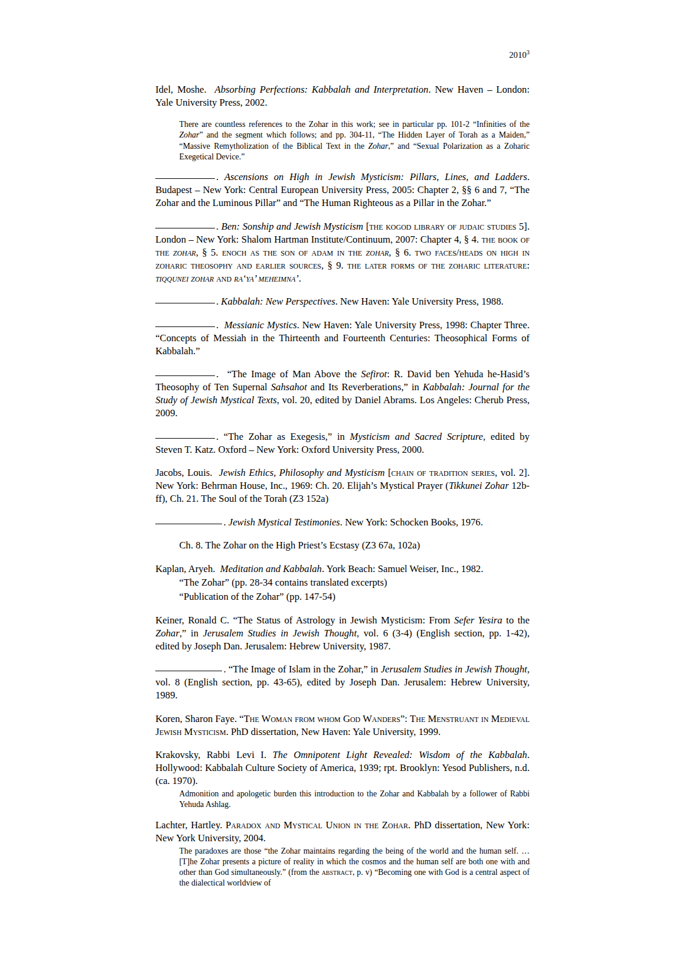20103
Idel, Moshe. Absorbing Perfections: Kabbalah and Interpretation. New Haven – London: Yale University Press, 2002.
There are countless references to the Zohar in this work; see in particular pp. 101-2 “Infinities of the Zohar” and the segment which follows; and pp. 304-11, “The Hidden Layer of Torah as a Maiden,” “Massive Remytholization of the Biblical Text in the Zohar,” and “Sexual Polarization as a Zoharic Exegetical Device.”
. Ascensions on High in Jewish Mysticism: Pillars, Lines, and Ladders. Budapest – New York: Central European University Press, 2005: Chapter 2, §§ 6 and 7, “The Zohar and the Luminous Pillar” and “The Human Righteous as a Pillar in the Zohar.”
. Ben: Sonship and Jewish Mysticism [the kogod library of judaic studies 5]. London – New York: Shalom Hartman Institute/Continuum, 2007: Chapter 4, § 4. the book of the zohar, § 5. enoch as the son of adam in the zohar, § 6. two faces/heads on high in zoharic theosophy and earlier sources, § 9. the later forms of the zoharic literature: tiqqunei zohar and ra‘ya’ meheimna’.
. Kabbalah: New Perspectives. New Haven: Yale University Press, 1988.
. Messianic Mystics. New Haven: Yale University Press, 1998: Chapter Three. “Concepts of Messiah in the Thirteenth and Fourteenth Centuries: Theosophical Forms of Kabbalah.”
. “The Image of Man Above the Sefirot: R. David ben Yehuda he-Hasid’s Theosophy of Ten Supernal Sahsahot and Its Reverberations,” in Kabbalah: Journal for the Study of Jewish Mystical Texts, vol. 20, edited by Daniel Abrams. Los Angeles: Cherub Press, 2009.
. “The Zohar as Exegesis,” in Mysticism and Sacred Scripture, edited by Steven T. Katz. Oxford – New York: Oxford University Press, 2000.
Jacobs, Louis. Jewish Ethics, Philosophy and Mysticism [chain of tradition series, vol. 2]. New York: Behrman House, Inc., 1969: Ch. 20. Elijah’s Mystical Prayer (Tikkunei Zohar 12b-ff), Ch. 21. The Soul of the Torah (Z3 152a)
. Jewish Mystical Testimonies. New York: Schocken Books, 1976.
Ch. 8. The Zohar on the High Priest’s Ecstasy (Z3 67a, 102a)
Kaplan, Aryeh. Meditation and Kabbalah. York Beach: Samuel Weiser, Inc., 1982.
“The Zohar” (pp. 28-34 contains translated excerpts)
“Publication of the Zohar” (pp. 147-54)
Keiner, Ronald C. “The Status of Astrology in Jewish Mysticism: From Sefer Yesira to the Zohar,” in Jerusalem Studies in Jewish Thought, vol. 6 (3-4) (English section, pp. 1-42), edited by Joseph Dan. Jerusalem: Hebrew University, 1987.
. “The Image of Islam in the Zohar,” in Jerusalem Studies in Jewish Thought, vol. 8 (English section, pp. 43-65), edited by Joseph Dan. Jerusalem: Hebrew University, 1989.
Koren, Sharon Faye. “The Woman from whom God Wanders”: The Menstruant in Medieval Jewish Mysticism. PhD dissertation, New Haven: Yale University, 1999.
Krakovsky, Rabbi Levi I. The Omnipotent Light Revealed: Wisdom of the Kabbalah. Hollywood: Kabbalah Culture Society of America, 1939; rpt. Brooklyn: Yesod Publishers, n.d. (ca. 1970).
Admonition and apologetic burden this introduction to the Zohar and Kabbalah by a follower of Rabbi Yehuda Ashlag.
Lachter, Hartley. Paradox and Mystical Union in the Zohar. PhD dissertation, New York: New York University, 2004.
The paradoxes are those “the Zohar maintains regarding the being of the world and the human self. … [T]he Zohar presents a picture of reality in which the cosmos and the human self are both one with and other than God simultaneously.” (from the abstract, p. v) “Becoming one with God is a central aspect of the dialectical worldview of